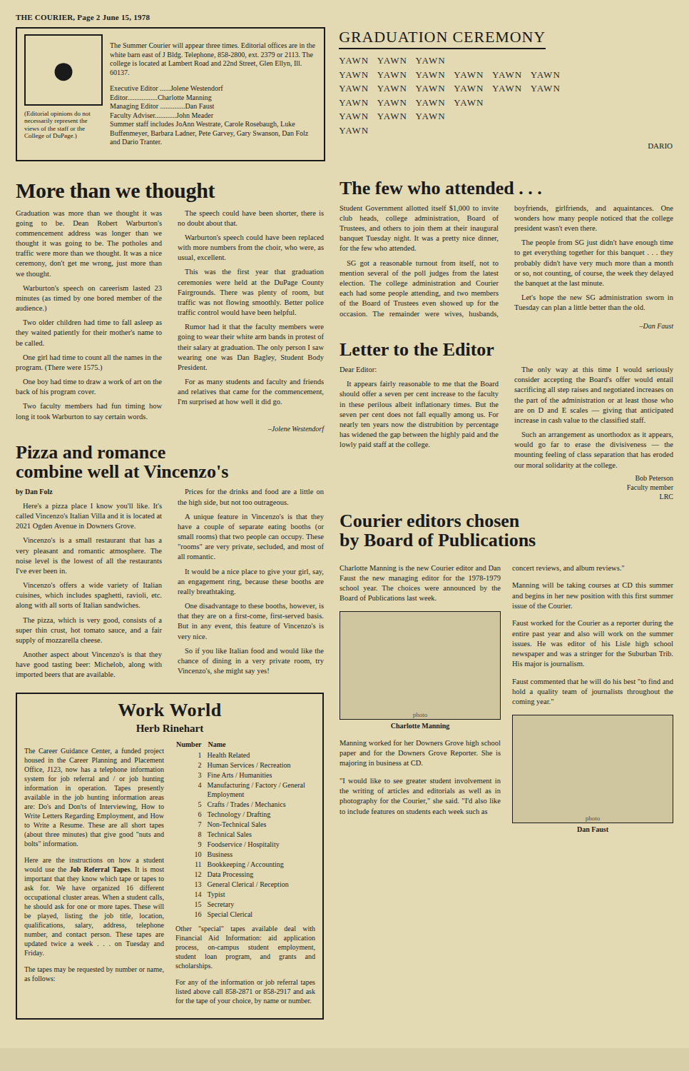THE COURIER, Page 2 June 15, 1978
●
(Editorial opinions do not necessarily represent the views of the staff or the College of DuPage.)
The Summer Courier will appear three times. Editorial offices are in the white barn east of J Bldg. Telephone, 858-2800, ext. 2379 or 2113. The college is located at Lambert Road and 22nd Street, Glen Ellyn, Ill. 60137.
Executive Editor ......Jolene Westendorf
Editor.................Charlotte Manning
Managing Editor ..............Dan Faust
Faculty Adviser............John Meader
Summer staff includes JoAnn Westrate, Carole Rosebaugh, Luke Buffenmeyer, Barbara Ladner, Pete Garvey, Gary Swanson, Dan Folz and Dario Tranter.
GRADUATION CEREMONY
YAWN YAWN YAWN
YAWN YAWN YAWN YAWN YAWN YAWN
YAWN YAWN YAWN YAWN YAWN YAWN
YAWN YAWN YAWN YAWN
YAWN YAWN YAWN
YAWN
DARIO
More than we thought
Graduation was more than we thought it was going to be. Dean Robert Warburton's commencement address was longer than we thought it was going to be. The potholes and traffic were more than we thought. It was a nice ceremony, don't get me wrong, just more than we thought.
Warburton's speech on careerism lasted 23 minutes (as timed by one bored member of the audience.)
Two older children had time to fall asleep as they waited patiently for their mother's name to be called.
One girl had time to count all the names in the program. (There were 1575.)
One boy had time to draw a work of art on the back of his program cover.
Two faculty members had fun timing how long it took Warburton to say certain words.
The speech could have been shorter, there is no doubt about that.
Warburton's speech could have been replaced with more numbers from the choir, who were, as usual, excellent.
This was the first year that graduation ceremonies were held at the DuPage County Fairgrounds. There was plenty of room, but traffic was not flowing smoothly. Better police traffic control would have been helpful.
Rumor had it that the faculty members were going to wear their white arm bands in protest of their salary at graduation. The only person I saw wearing one was Dan Bagley, Student Body President.
For as many students and faculty and friends and relatives that came for the commencement, I'm surprised at how well it did go.
–Jolene Westendorf
Pizza and romance
combine well at Vincenzo's
by Dan Folz
Here's a pizza place I know you'll like. It's called Vincenzo's Italian Villa and it is located at 2021 Ogden Avenue in Downers Grove.
Vincenzo's is a small restaurant that has a very pleasant and romantic atmosphere. The noise level is the lowest of all the restaurants I've ever been in.
Vincenzo's offers a wide variety of Italian cuisines, which includes spaghetti, ravioli, etc. along with all sorts of Italian sandwiches.
The pizza, which is very good, consists of a super thin crust, hot tomato sauce, and a fair supply of mozzarella cheese.
Another aspect about Vincenzo's is that they have good tasting beer: Michelob, along with imported beers that are available.
Prices for the drinks and food are a little on the high side, but not too outrageous.
A unique feature in Vincenzo's is that they have a couple of separate eating booths (or small rooms) that two people can occupy. These "rooms" are very private, secluded, and most of all romantic.
It would be a nice place to give your girl, say, an engagement ring, because these booths are really breathtaking.
One disadvantage to these booths, however, is that they are on a first-come, first-served basis. But in any event, this feature of Vincenzo's is very nice.
So if you like Italian food and would like the chance of dining in a very private room, try Vincenzo's, she might say yes!
Work World
Herb Rinehart
The Career Guidance Center, a funded project housed in the Career Planning and Placement Office, J123, now has a telephone information system for job referral and / or job hunting information in operation. Tapes presently available in the job hunting information areas are: Do's and Don'ts of Interviewing, How to Write Letters Regarding Employment, and How to Write a Resume. These are all short tapes (about three minutes) that give good "nuts and bolts" information.
Here are the instructions on how a student would use the Job Referral Tapes. It is most important that they know which tape or tapes to ask for. We have organized 16 different occupational cluster areas. When a student calls, he should ask for one or more tapes. These will be played, listing the job title, location, qualifications, salary, address, telephone number, and contact person. These tapes are updated twice a week . . . on Tuesday and Friday.
The tapes may be requested by number or name, as follows:
| Number | Name |
| --- | --- |
| 1 | Health Related |
| 2 | Human Services / Recreation |
| 3 | Fine Arts / Humanities |
| 4 | Manufacturing / Factory / General Employment |
| 5 | Crafts / Trades / Mechanics |
| 6 | Technology / Drafting |
| 7 | Non-Technical Sales |
| 8 | Technical Sales |
| 9 | Foodservice / Hospitality |
| 10 | Business |
| 11 | Bookkeeping / Accounting |
| 12 | Data Processing |
| 13 | General Clerical / Reception |
| 14 | Typist |
| 15 | Secretary |
| 16 | Special Clerical |
Other "special" tapes available deal with Financial Aid Information: aid application process, on-campus student employment, student loan program, and grants and scholarships.
For any of the information or job referral tapes listed above call 858-2871 or 858-2917 and ask for the tape of your choice, by name or number.
The few who attended . . .
Student Government allotted itself $1,000 to invite club heads, college administration, Board of Trustees, and others to join them at their inaugural banquet Tuesday night. It was a pretty nice dinner, for the few who attended.
SG got a reasonable turnout from itself, not to mention several of the poll judges from the latest election. The college administration and Courier each had some people attending, and two members of the Board of Trustees even showed up for the occasion. The remainder were wives, husbands, boyfriends, girlfriends, and aquaintances. One wonders how many people noticed that the college president wasn't even there.
The people from SG just didn't have enough time to get everything together for this banquet . . . they probably didn't have very much more than a month or so, not counting, of course, the week they delayed the banquet at the last minute.
Let's hope the new SG administration sworn in Tuesday can plan a little better than the old.
–Dan Faust
Letter to the Editor
Dear Editor:
It appears fairly reasonable to me that the Board should offer a seven per cent increase to the faculty in these perilous albeit inflationary times. But the seven per cent does not fall equally among us. For nearly ten years now the distrubition by percentage has widened the gap between the highly paid and the lowly paid staff at the college.
The only way at this time I would seriously consider accepting the Board's offer would entail sacrificing all step raises and negotiated increases on the part of the administration or at least those who are on D and E scales — giving that anticipated increase in cash value to the classified staff.
Such an arrangement as unorthodox as it appears, would go far to erase the divisiveness — the mounting feeling of class separation that has eroded our moral solidarity at the college.
Bob Peterson
Faculty member
LRC
Courier editors chosen
by Board of Publications
Charlotte Manning is the new Courier editor and Dan Faust the new managing editor for the 1978-1979 school year. The choices were announced by the Board of Publications last week.
photo
Charlotte Manning
Manning worked for her Downers Grove high school paper and for the Downers Grove Reporter. She is majoring in business at CD.
"I would like to see greater student involvement in the writing of articles and editorials as well as in photography for the Courier," she said. "I'd also like to include features on students each week such as
concert reviews, and album reviews."
Manning will be taking courses at CD this summer and begins in her new position with this first summer issue of the Courier.
Faust worked for the Courier as a reporter during the entire past year and also will work on the summer issues. He was editor of his Lisle high school newspaper and was a stringer for the Suburban Trib. His major is journalism.
Faust commented that he will do his best "to find and hold a quality team of journalists throughout the coming year."
photo
Dan Faust